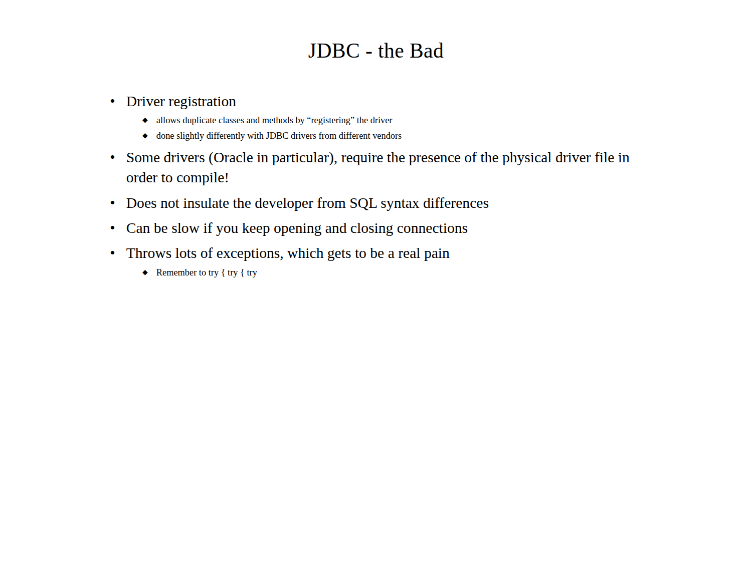JDBC - the Bad
Driver registration
allows duplicate classes and methods by “registering” the driver
done slightly differently with JDBC drivers from different vendors
Some drivers (Oracle in particular), require the presence of the physical driver file in order to compile!
Does not insulate the developer from SQL syntax differences
Can be slow if you keep opening and closing connections
Throws lots of exceptions, which gets to be a real pain
Remember to try { try { try